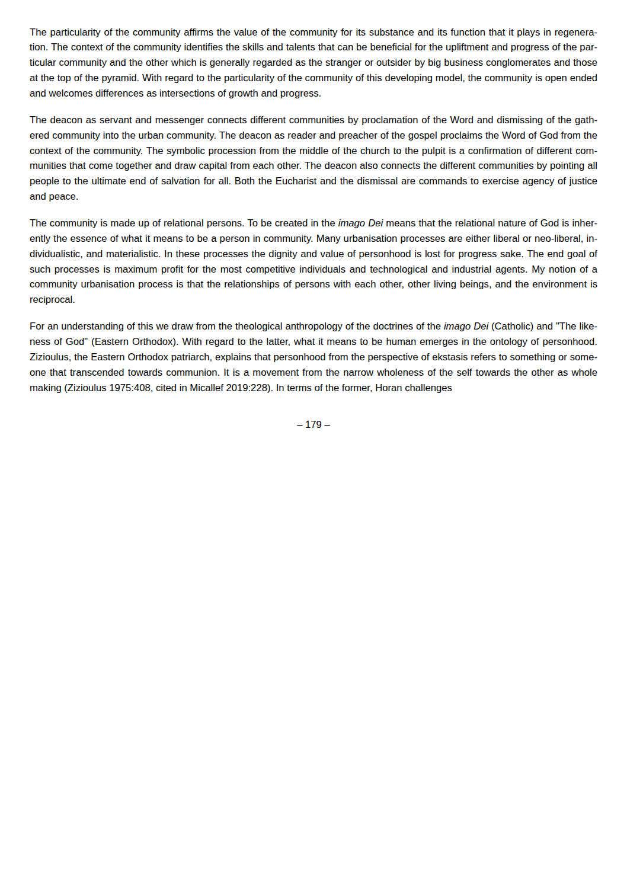The particularity of the community affirms the value of the community for its substance and its function that it plays in regeneration. The context of the community identifies the skills and talents that can be beneficial for the upliftment and progress of the particular community and the other which is generally regarded as the stranger or outsider by big business conglomerates and those at the top of the pyramid. With regard to the particularity of the community of this developing model, the community is open ended and welcomes differences as intersections of growth and progress.
The deacon as servant and messenger connects different communities by proclamation of the Word and dismissing of the gathered community into the urban community. The deacon as reader and preacher of the gospel proclaims the Word of God from the context of the community. The symbolic procession from the middle of the church to the pulpit is a confirmation of different communities that come together and draw capital from each other. The deacon also connects the different communities by pointing all people to the ultimate end of salvation for all. Both the Eucharist and the dismissal are commands to exercise agency of justice and peace.
The community is made up of relational persons. To be created in the imago Dei means that the relational nature of God is inherently the essence of what it means to be a person in community. Many urbanisation processes are either liberal or neo-liberal, individualistic, and materialistic. In these processes the dignity and value of personhood is lost for progress sake. The end goal of such processes is maximum profit for the most competitive individuals and technological and industrial agents. My notion of a community urbanisation process is that the relationships of persons with each other, other living beings, and the environment is reciprocal.
For an understanding of this we draw from the theological anthropology of the doctrines of the imago Dei (Catholic) and "The likeness of God" (Eastern Orthodox). With regard to the latter, what it means to be human emerges in the ontology of personhood. Zizioulus, the Eastern Orthodox patriarch, explains that personhood from the perspective of ekstasis refers to something or someone that transcended towards communion. It is a movement from the narrow wholeness of the self towards the other as whole making (Zizioulus 1975:408, cited in Micallef 2019:228). In terms of the former, Horan challenges
– 179 –